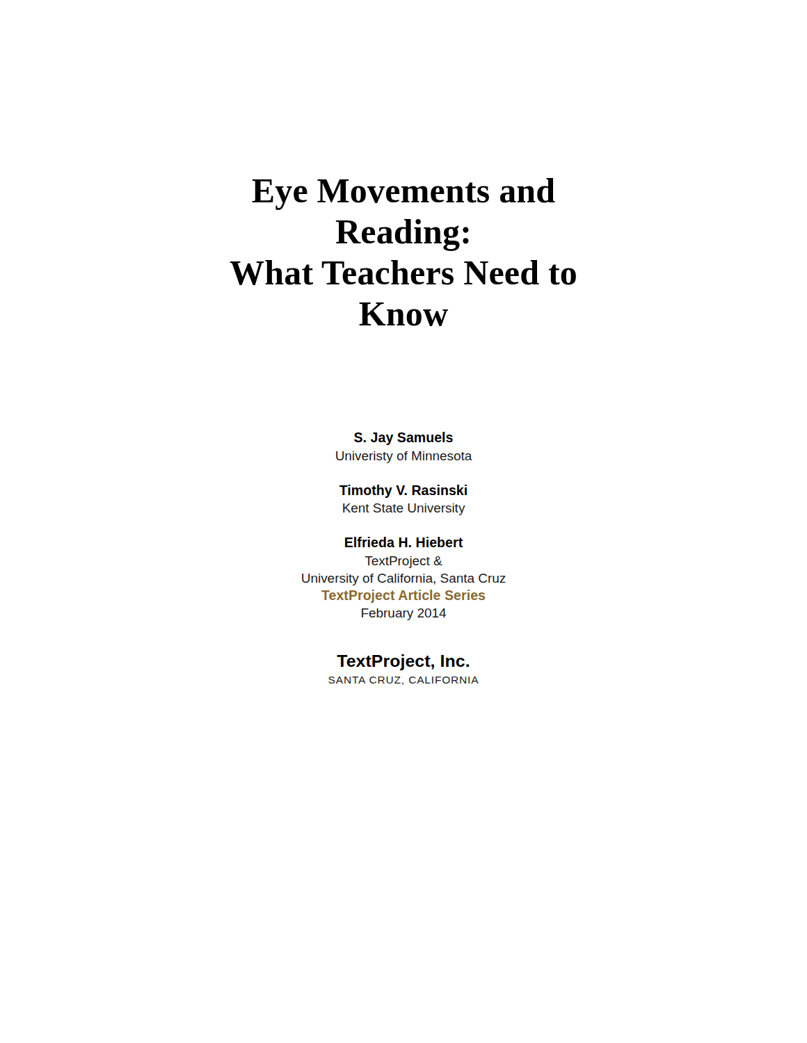Eye Movements and Reading:
What Teachers Need to Know
S. Jay Samuels
Univeristy of Minnesota
Timothy V. Rasinski
Kent State University
Elfrieda H. Hiebert
TextProject & University of California, Santa Cruz
TextProject Article Series
February 2014
TextProject, Inc.
SANTA CRUZ, CALIFORNIA